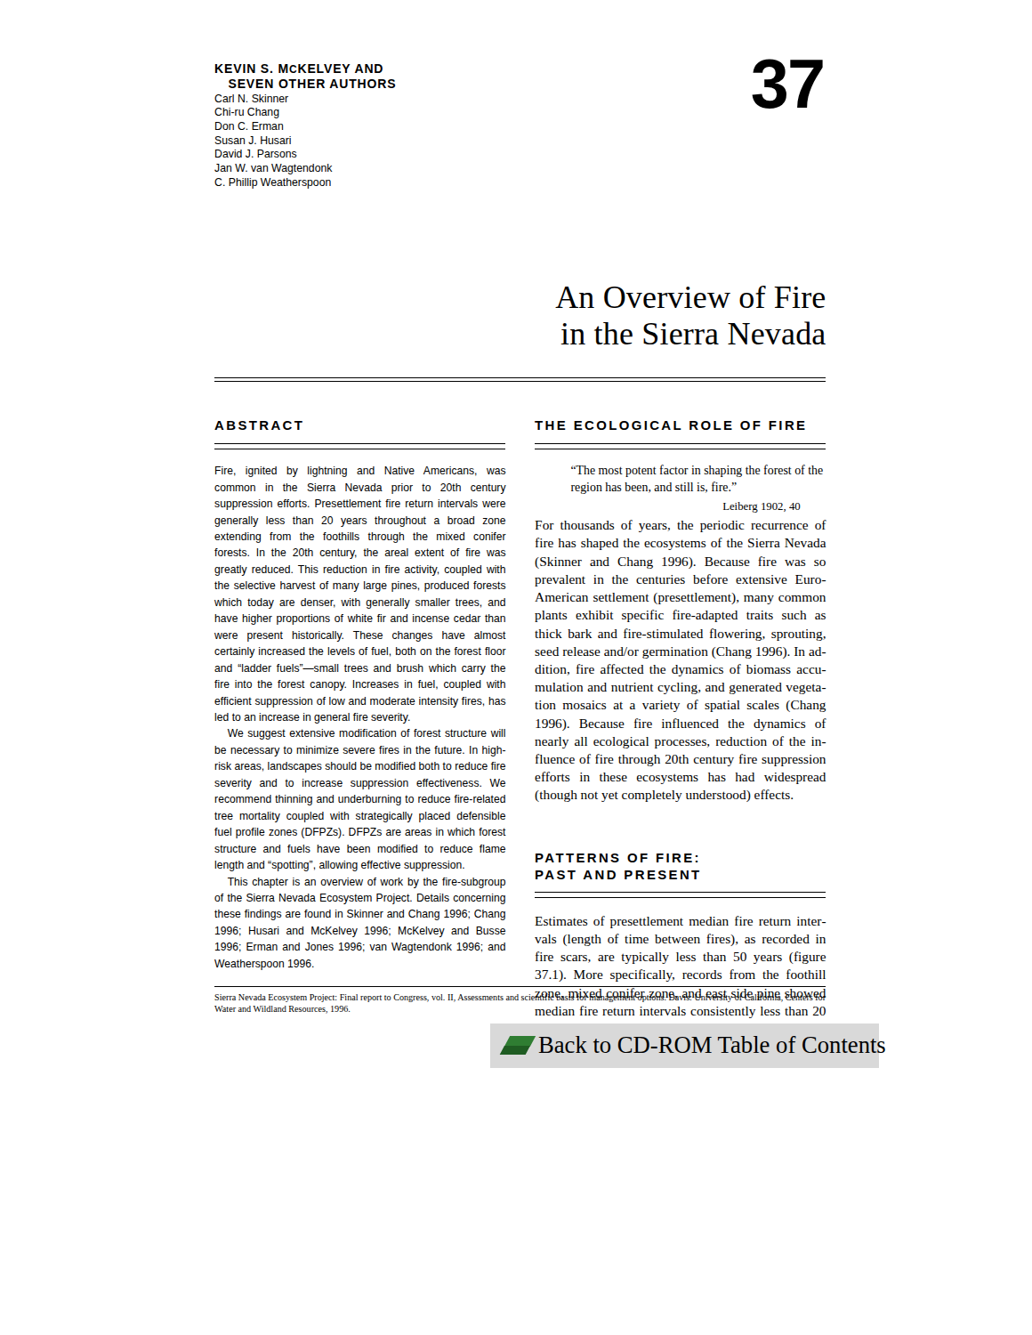KEVIN S. MCKELVEY AND SEVEN OTHER AUTHORS
Carl N. Skinner
Chi-ru Chang
Don C. Erman
Susan J. Husari
David J. Parsons
Jan W. van Wagtendonk
C. Phillip Weatherspoon
37
An Overview of Fire
in the Sierra Nevada
ABSTRACT
Fire, ignited by lightning and Native Americans, was common in the Sierra Nevada prior to 20th century suppression efforts. Presettlement fire return intervals were generally less than 20 years throughout a broad zone extending from the foothills through the mixed conifer forests. In the 20th century, the areal extent of fire was greatly reduced. This reduction in fire activity, coupled with the selective harvest of many large pines, produced forests which today are denser, with generally smaller trees, and have higher proportions of white fir and incense cedar than were present historically. These changes have almost certainly increased the levels of fuel, both on the forest floor and “ladder fuels”—small trees and brush which carry the fire into the forest canopy. Increases in fuel, coupled with efficient suppression of low and moderate intensity fires, has led to an increase in general fire severity.
We suggest extensive modification of forest structure will be necessary to minimize severe fires in the future. In high-risk areas, landscapes should be modified both to reduce fire severity and to increase suppression effectiveness. We recommend thinning and underburning to reduce fire-related tree mortality coupled with strategically placed defensible fuel profile zones (DFPZs). DFPZs are areas in which forest structure and fuels have been modified to reduce flame length and “spotting”, allowing effective suppression.
This chapter is an overview of work by the fire-subgroup of the Sierra Nevada Ecosystem Project. Details concerning these findings are found in Skinner and Chang 1996; Chang 1996; Husari and McKelvey 1996; McKelvey and Busse 1996; Erman and Jones 1996; van Wagtendonk 1996; and Weatherspoon 1996.
THE ECOLOGICAL ROLE OF FIRE
“The most potent factor in shaping the forest of the region has been, and still is, fire.” Leiberg 1902, 40
For thousands of years, the periodic recurrence of fire has shaped the ecosystems of the Sierra Nevada (Skinner and Chang 1996). Because fire was so prevalent in the centuries before extensive Euro-American settlement (presettlement), many common plants exhibit specific fire-adapted traits such as thick bark and fire-stimulated flowering, sprouting, seed release and/or germination (Chang 1996). In addition, fire affected the dynamics of biomass accumulation and nutrient cycling, and generated vegetation mosaics at a variety of spatial scales (Chang 1996). Because fire influenced the dynamics of nearly all ecological processes, reduction of the influence of fire through 20th century fire suppression efforts in these ecosystems has had widespread (though not yet completely understood) effects.
PATTERNS OF FIRE:
PAST AND PRESENT
Estimates of presettlement median fire return intervals (length of time between fires), as recorded in fire scars, are typically less than 50 years (figure 37.1). More specifically, records from the foothill zone, mixed conifer zone, and east side pine showed median fire return intervals consistently less than 20 years.
Sierra Nevada Ecosystem Project: Final report to Congress, vol. II, Assessments and scientific basis for management options. Davis: University of California, Centers for Water and Wildland Resources, 1996.
1033
Back to CD-ROM Table of Contents